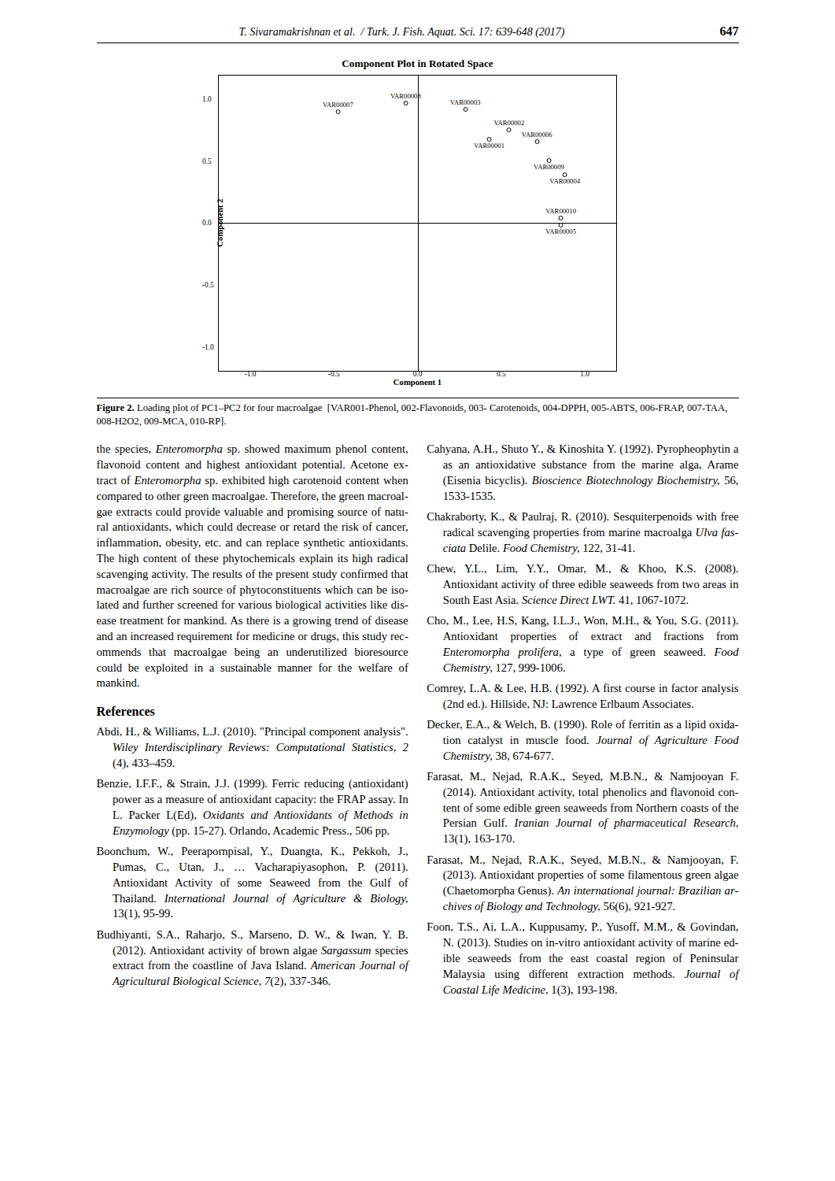T. Sivaramakrishnan et al. / Turk. J. Fish. Aquat. Sci. 17: 639-648 (2017)
647
Component Plot in Rotated Space
Component 2
Component 1
1.0
0.5
0.0
-0.5
-1.0
-1.0
-0.5
0.0
0.5
1.0
VAR00007
VAR00008
VAR00003
VAR00002
VAR00006
VAR00001
VAR00009
VAR00004
VAR00010
VAR00005
Figure 2. Loading plot of PC1–PC2 for four macroalgae [VAR001-Phenol, 002-Flavonoids, 003- Carotenoids, 004-DPPH, 005-ABTS, 006-FRAP, 007-TAA, 008-H2O2, 009-MCA, 010-RP].
the species, Enteromorpha sp. showed maximum phenol content, flavonoid content and highest antioxidant potential. Acetone extract of Enteromorpha sp. exhibited high carotenoid content when compared to other green macroalgae. Therefore, the green macroalgae extracts could provide valuable and promising source of natural antioxidants, which could decrease or retard the risk of cancer, inflammation, obesity, etc. and can replace synthetic antioxidants. The high content of these phytochemicals explain its high radical scavenging activity. The results of the present study confirmed that macroalgae are rich source of phytoconstituents which can be isolated and further screened for various biological activities like disease treatment for mankind. As there is a growing trend of disease and an increased requirement for medicine or drugs, this study recommends that macroalgae being an underutilized bioresource could be exploited in a sustainable manner for the welfare of mankind.
References
Abdi, H., & Williams, L.J. (2010). "Principal component analysis". Wiley Interdisciplinary Reviews: Computational Statistics, 2 (4), 433–459.
Benzie, I.F.F., & Strain, J.J. (1999). Ferric reducing (antioxidant) power as a measure of antioxidant capacity: the FRAP assay. In L. Packer L(Ed), Oxidants and Antioxidants of Methods in Enzymology (pp. 15-27). Orlando, Academic Press., 506 pp.
Boonchum, W., Peerapornpisal, Y., Duangta, K., Pekkoh, J., Pumas, C., Utan, J., … Vacharapiyasophon, P. (2011). Antioxidant Activity of some Seaweed from the Gulf of Thailand. International Journal of Agriculture & Biology, 13(1), 95-99.
Budhiyanti, S.A., Raharjo, S., Marseno, D. W., & Iwan, Y. B. (2012). Antioxidant activity of brown algae Sargassum species extract from the coastline of Java Island. American Journal of Agricultural Biological Science, 7(2), 337-346.
Cahyana, A.H., Shuto Y., & Kinoshita Y. (1992). Pyropheophytin a as an antioxidative substance from the marine alga, Arame (Eisenia bicyclis). Bioscience Biotechnology Biochemistry, 56, 1533-1535.
Chakraborty, K., & Paulraj, R. (2010). Sesquiterpenoids with free radical scavenging properties from marine macroalga Ulva fasciata Delile. Food Chemistry, 122, 31-41.
Chew, Y.L., Lim, Y.Y., Omar, M., & Khoo, K.S. (2008). Antioxidant activity of three edible seaweeds from two areas in South East Asia. Science Direct LWT. 41, 1067-1072.
Cho, M., Lee, H.S, Kang, I.L.J., Won, M.H., & You, S.G. (2011). Antioxidant properties of extract and fractions from Enteromorpha prolifera, a type of green seaweed. Food Chemistry, 127, 999-1006.
Comrey, L.A. & Lee, H.B. (1992). A first course in factor analysis (2nd ed.). Hillside, NJ: Lawrence Erlbaum Associates.
Decker, E.A., & Welch, B. (1990). Role of ferritin as a lipid oxidation catalyst in muscle food. Journal of Agriculture Food Chemistry, 38, 674-677.
Farasat, M., Nejad, R.A.K., Seyed, M.B.N., & Namjooyan F. (2014). Antioxidant activity, total phenolics and flavonoid content of some edible green seaweeds from Northern coasts of the Persian Gulf. Iranian Journal of pharmaceutical Research, 13(1), 163-170.
Farasat, M., Nejad, R.A.K., Seyed, M.B.N., & Namjooyan, F. (2013). Antioxidant properties of some filamentous green algae (Chaetomorpha Genus). An international journal: Brazilian archives of Biology and Technology, 56(6), 921-927.
Foon, T.S., Ai, L.A., Kuppusamy, P., Yusoff, M.M., & Govindan, N. (2013). Studies on in-vitro antioxidant activity of marine edible seaweeds from the east coastal region of Peninsular Malaysia using different extraction methods. Journal of Coastal Life Medicine, 1(3), 193-198.